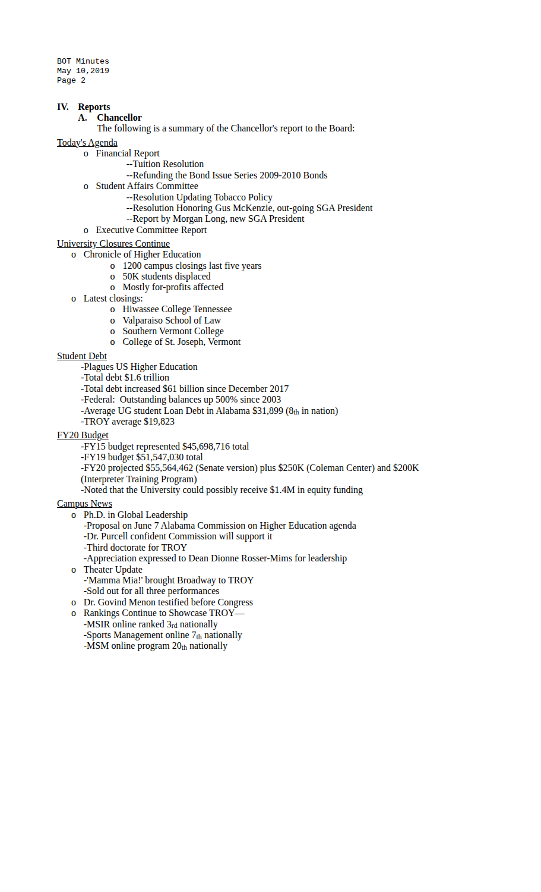BOT Minutes
May 10,2019
Page 2
IV.
Reports
A.
Chancellor
The following is a summary of the Chancellor's report to the Board:
Today's Agenda
Financial Report
--Tuition Resolution
--Refunding the Bond Issue Series 2009-2010 Bonds
Student Affairs Committee
--Resolution Updating Tobacco Policy
--Resolution Honoring Gus McKenzie, out-going SGA President
--Report by Morgan Long, new SGA President
Executive Committee Report
University Closures Continue
Chronicle of Higher Education
1200 campus closings last five years
50K students displaced
Mostly for-profits affected
Latest closings:
Hiwassee College Tennessee
Valparaiso School of Law
Southern Vermont College
College of St. Joseph, Vermont
Student Debt
-Plagues US Higher Education
-Total debt $1.6 trillion
-Total debt increased $61 billion since December 2017
-Federal: Outstanding balances up 500% since 2003
-Average UG student Loan Debt in Alabama $31,899 (8th in nation)
-TROY average $19,823
FY20 Budget
-FY15 budget represented $45,698,716 total
-FY19 budget $51,547,030 total
-FY20 projected $55,564,462 (Senate version) plus $250K (Coleman Center) and $200K (Interpreter Training Program)
-Noted that the University could possibly receive $1.4M in equity funding
Campus News
Ph.D. in Global Leadership
-Proposal on June 7 Alabama Commission on Higher Education agenda
-Dr. Purcell confident Commission will support it
-Third doctorate for TROY
-Appreciation expressed to Dean Dionne Rosser-Mims for leadership
Theater Update
-'Mamma Mia!' brought Broadway to TROY
-Sold out for all three performances
Dr. Govind Menon testified before Congress
Rankings Continue to Showcase TROY—
-MSIR online ranked 3rd nationally
-Sports Management online 7th nationally
-MSM online program 20th nationally